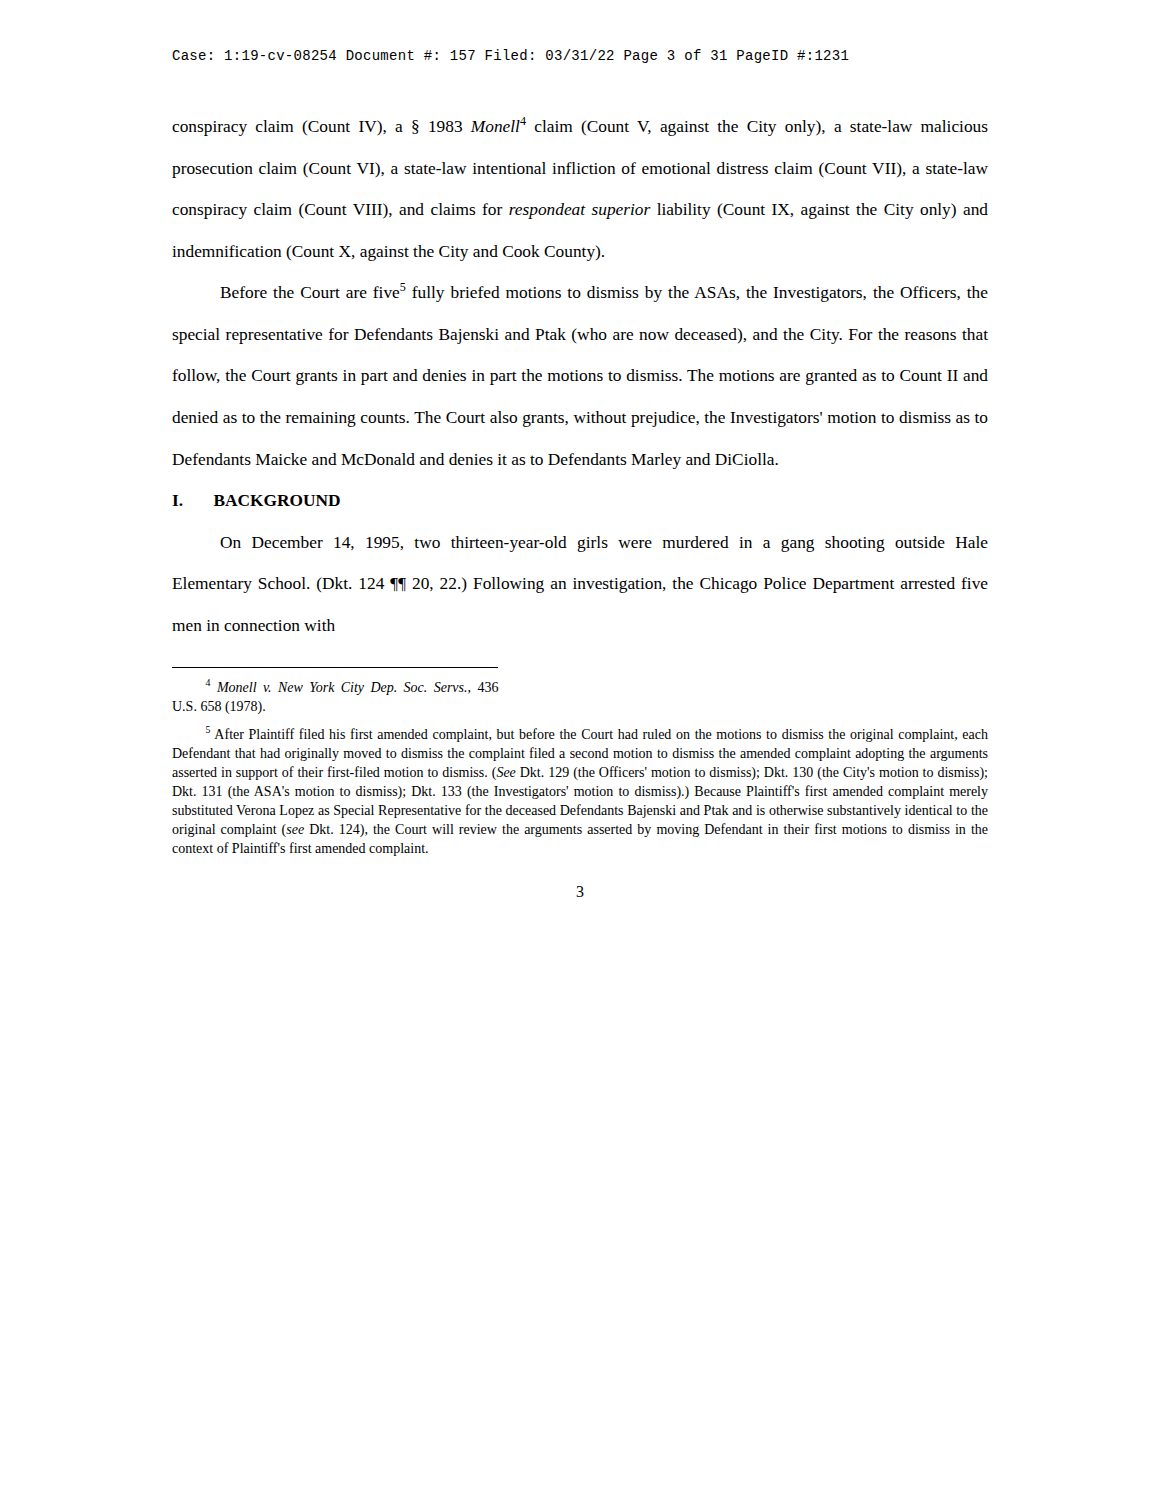Case: 1:19-cv-08254 Document #: 157 Filed: 03/31/22 Page 3 of 31 PageID #:1231
conspiracy claim (Count IV), a § 1983 Monell4 claim (Count V, against the City only), a state-law malicious prosecution claim (Count VI), a state-law intentional infliction of emotional distress claim (Count VII), a state-law conspiracy claim (Count VIII), and claims for respondeat superior liability (Count IX, against the City only) and indemnification (Count X, against the City and Cook County).
Before the Court are five5 fully briefed motions to dismiss by the ASAs, the Investigators, the Officers, the special representative for Defendants Bajenski and Ptak (who are now deceased), and the City. For the reasons that follow, the Court grants in part and denies in part the motions to dismiss. The motions are granted as to Count II and denied as to the remaining counts. The Court also grants, without prejudice, the Investigators' motion to dismiss as to Defendants Maicke and McDonald and denies it as to Defendants Marley and DiCiolla.
I. BACKGROUND
On December 14, 1995, two thirteen-year-old girls were murdered in a gang shooting outside Hale Elementary School. (Dkt. 124 ¶¶ 20, 22.) Following an investigation, the Chicago Police Department arrested five men in connection with
4 Monell v. New York City Dep. Soc. Servs., 436 U.S. 658 (1978).
5 After Plaintiff filed his first amended complaint, but before the Court had ruled on the motions to dismiss the original complaint, each Defendant that had originally moved to dismiss the complaint filed a second motion to dismiss the amended complaint adopting the arguments asserted in support of their first-filed motion to dismiss. (See Dkt. 129 (the Officers' motion to dismiss); Dkt. 130 (the City's motion to dismiss); Dkt. 131 (the ASA's motion to dismiss); Dkt. 133 (the Investigators' motion to dismiss).) Because Plaintiff's first amended complaint merely substituted Verona Lopez as Special Representative for the deceased Defendants Bajenski and Ptak and is otherwise substantively identical to the original complaint (see Dkt. 124), the Court will review the arguments asserted by moving Defendant in their first motions to dismiss in the context of Plaintiff's first amended complaint.
3